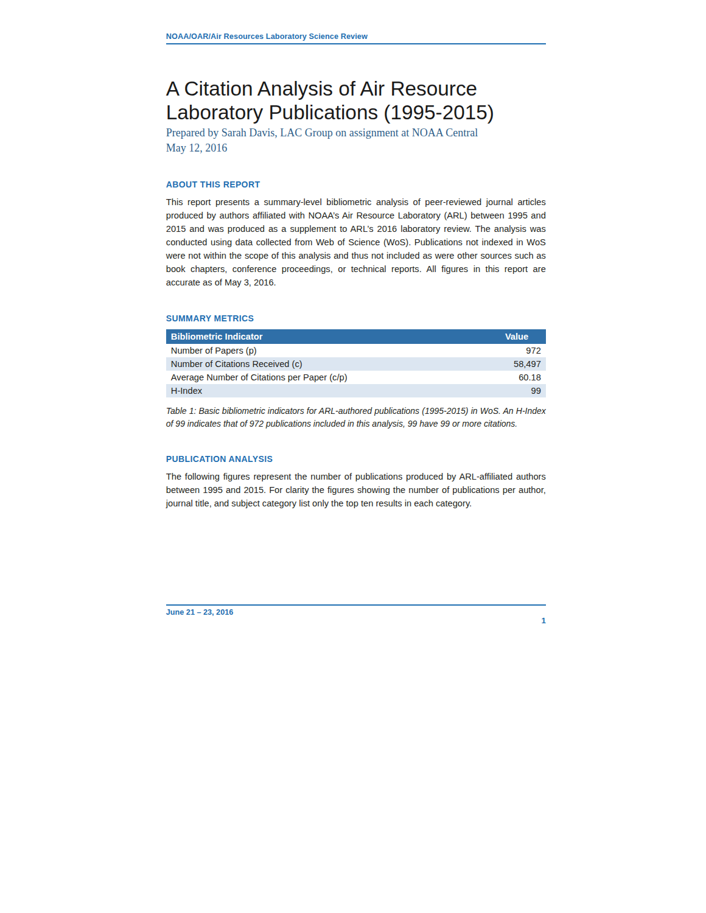NOAA/OAR/Air Resources Laboratory Science Review
A Citation Analysis of Air Resource Laboratory Publications (1995-2015)
Prepared by Sarah Davis, LAC Group on assignment at NOAA Central May 12, 2016
About this report
This report presents a summary-level bibliometric analysis of peer-reviewed journal articles produced by authors affiliated with NOAA’s Air Resource Laboratory (ARL) between 1995 and 2015 and was produced as a supplement to ARL’s 2016 laboratory review. The analysis was conducted using data collected from Web of Science (WoS). Publications not indexed in WoS were not within the scope of this analysis and thus not included as were other sources such as book chapters, conference proceedings, or technical reports. All figures in this report are accurate as of May 3, 2016.
Summary metrics
| Bibliometric Indicator | Value |
| --- | --- |
| Number of Papers (p) | 972 |
| Number of Citations Received (c) | 58,497 |
| Average Number of Citations per Paper (c/p) | 60.18 |
| H-Index | 99 |
Table 1: Basic bibliometric indicators for ARL-authored publications (1995-2015) in WoS. An H-Index of 99 indicates that of 972 publications included in this analysis, 99 have 99 or more citations.
Publication analysis
The following figures represent the number of publications produced by ARL-affiliated authors between 1995 and 2015. For clarity the figures showing the number of publications per author, journal title, and subject category list only the top ten results in each category.
June 21 – 23, 2016
1